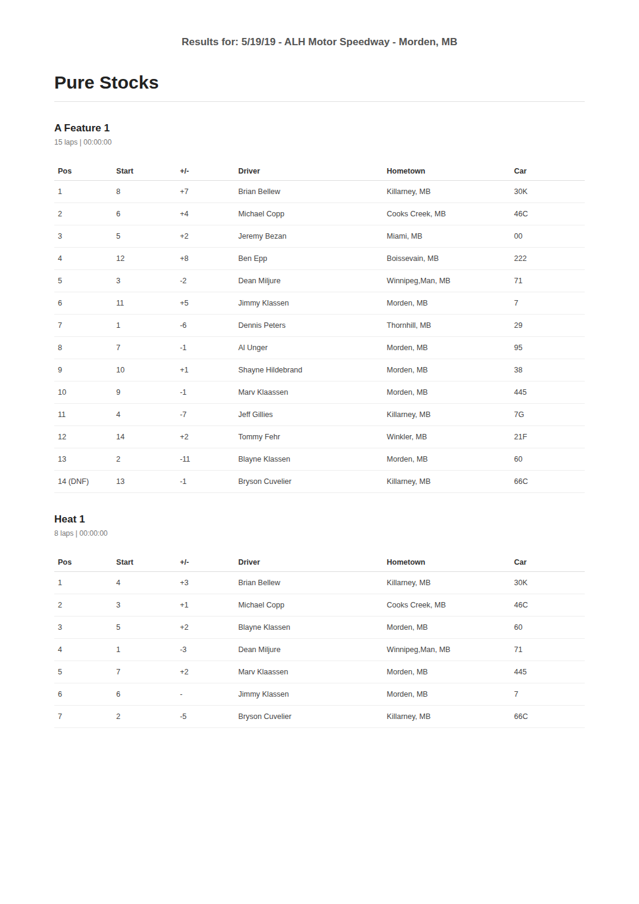Results for: 5/19/19 - ALH Motor Speedway - Morden, MB
Pure Stocks
A Feature 1
15 laps | 00:00:00
| Pos | Start | +/- | Driver | Hometown | Car |
| --- | --- | --- | --- | --- | --- |
| 1 | 8 | +7 | Brian Bellew | Killarney, MB | 30K |
| 2 | 6 | +4 | Michael Copp | Cooks Creek, MB | 46C |
| 3 | 5 | +2 | Jeremy Bezan | Miami, MB | 00 |
| 4 | 12 | +8 | Ben Epp | Boissevain, MB | 222 |
| 5 | 3 | -2 | Dean Miljure | Winnipeg,Man, MB | 71 |
| 6 | 11 | +5 | Jimmy Klassen | Morden, MB | 7 |
| 7 | 1 | -6 | Dennis Peters | Thornhill, MB | 29 |
| 8 | 7 | -1 | Al Unger | Morden, MB | 95 |
| 9 | 10 | +1 | Shayne Hildebrand | Morden, MB | 38 |
| 10 | 9 | -1 | Marv Klaassen | Morden, MB | 445 |
| 11 | 4 | -7 | Jeff Gillies | Killarney, MB | 7G |
| 12 | 14 | +2 | Tommy Fehr | Winkler, MB | 21F |
| 13 | 2 | -11 | Blayne Klassen | Morden, MB | 60 |
| 14 (DNF) | 13 | -1 | Bryson Cuvelier | Killarney, MB | 66C |
Heat 1
8 laps | 00:00:00
| Pos | Start | +/- | Driver | Hometown | Car |
| --- | --- | --- | --- | --- | --- |
| 1 | 4 | +3 | Brian Bellew | Killarney, MB | 30K |
| 2 | 3 | +1 | Michael Copp | Cooks Creek, MB | 46C |
| 3 | 5 | +2 | Blayne Klassen | Morden, MB | 60 |
| 4 | 1 | -3 | Dean Miljure | Winnipeg,Man, MB | 71 |
| 5 | 7 | +2 | Marv Klaassen | Morden, MB | 445 |
| 6 | 6 | - | Jimmy Klassen | Morden, MB | 7 |
| 7 | 2 | -5 | Bryson Cuvelier | Killarney, MB | 66C |